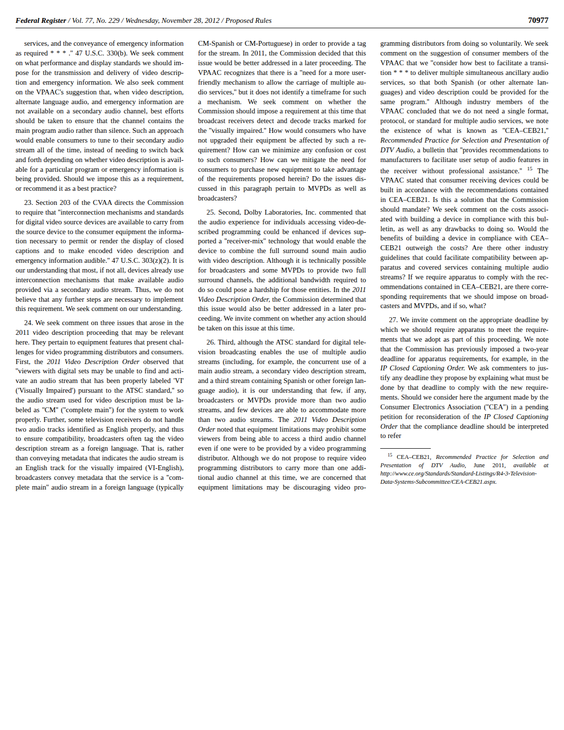Federal Register / Vol. 77, No. 229 / Wednesday, November 28, 2012 / Proposed Rules
70977
services, and the conveyance of emergency information as required * * * .'' 47 U.S.C. 330(b). We seek comment on what performance and display standards we should impose for the transmission and delivery of video description and emergency information. We also seek comment on the VPAAC's suggestion that, when video description, alternate language audio, and emergency information are not available on a secondary audio channel, best efforts should be taken to ensure that the channel contains the main program audio rather than silence. Such an approach would enable consumers to tune to their secondary audio stream all of the time, instead of needing to switch back and forth depending on whether video description is available for a particular program or emergency information is being provided. Should we impose this as a requirement, or recommend it as a best practice?
23. Section 203 of the CVAA directs the Commission to require that ''interconnection mechanisms and standards for digital video source devices are available to carry from the source device to the consumer equipment the information necessary to permit or render the display of closed captions and to make encoded video description and emergency information audible.'' 47 U.S.C. 303(z)(2). It is our understanding that most, if not all, devices already use interconnection mechanisms that make available audio provided via a secondary audio stream. Thus, we do not believe that any further steps are necessary to implement this requirement. We seek comment on our understanding.
24. We seek comment on three issues that arose in the 2011 video description proceeding that may be relevant here. They pertain to equipment features that present challenges for video programming distributors and consumers. First, the 2011 Video Description Order observed that ''viewers with digital sets may be unable to find and activate an audio stream that has been properly labeled 'VI' ('Visually Impaired') pursuant to the ATSC standard,'' so the audio stream used for video description must be labeled as ''CM'' (''complete main'') for the system to work properly. Further, some television receivers do not handle two audio tracks identified as English properly, and thus to ensure compatibility, broadcasters often tag the video description stream as a foreign language. That is, rather than conveying metadata that indicates the audio stream is an English track for the visually impaired (VI-English), broadcasters convey metadata that the service is a ''complete main'' audio stream in a foreign language (typically CM-Spanish or CM-Portuguese) in order to provide a tag for the stream. In 2011, the Commission decided that this issue would be better addressed in a later proceeding. The VPAAC recognizes that there is a ''need for a more user-friendly mechanism to allow the carriage of multiple audio services,'' but it does not identify a timeframe for such a mechanism. We seek comment on whether the Commission should impose a requirement at this time that broadcast receivers detect and decode tracks marked for the ''visually impaired.'' How would consumers who have not upgraded their equipment be affected by such a requirement? How can we minimize any confusion or cost to such consumers? How can we mitigate the need for consumers to purchase new equipment to take advantage of the requirements proposed herein? Do the issues discussed in this paragraph pertain to MVPDs as well as broadcasters?
25. Second, Dolby Laboratories, Inc. commented that the audio experience for individuals accessing video-described programming could be enhanced if devices supported a ''receiver-mix'' technology that would enable the device to combine the full surround sound main audio with video description. Although it is technically possible for broadcasters and some MVPDs to provide two full surround channels, the additional bandwidth required to do so could pose a hardship for those entities. In the 2011 Video Description Order, the Commission determined that this issue would also be better addressed in a later proceeding. We invite comment on whether any action should be taken on this issue at this time.
26. Third, although the ATSC standard for digital television broadcasting enables the use of multiple audio streams (including, for example, the concurrent use of a main audio stream, a secondary video description stream, and a third stream containing Spanish or other foreign language audio), it is our understanding that few, if any, broadcasters or MVPDs provide more than two audio streams, and few devices are able to accommodate more than two audio streams. The 2011 Video Description Order noted that equipment limitations may prohibit some viewers from being able to access a third audio channel even if one were to be provided by a video programming distributor. Although we do not propose to require video programming distributors to carry more than one additional audio channel at this time, we are concerned that equipment limitations may be discouraging video programming distributors from doing so voluntarily. We seek comment on the suggestion of consumer members of the VPAAC that we ''consider how best to facilitate a transition * * * to deliver multiple simultaneous ancillary audio services, so that both Spanish (or other alternate languages) and video description could be provided for the same program.'' Although industry members of the VPAAC concluded that we do not need a single format, protocol, or standard for multiple audio services, we note the existence of what is known as ''CEA–CEB21,'' Recommended Practice for Selection and Presentation of DTV Audio, a bulletin that ''provides recommendations to manufacturers to facilitate user setup of audio features in the receiver without professional assistance.'' 15 The VPAAC stated that consumer receiving devices could be built in accordance with the recommendations contained in CEA–CEB21. Is this a solution that the Commission should mandate? We seek comment on the costs associated with building a device in compliance with this bulletin, as well as any drawbacks to doing so. Would the benefits of building a device in compliance with CEA–CEB21 outweigh the costs? Are there other industry guidelines that could facilitate compatibility between apparatus and covered services containing multiple audio streams? If we require apparatus to comply with the recommendations contained in CEA–CEB21, are there corresponding requirements that we should impose on broadcasters and MVPDs, and if so, what?
27. We invite comment on the appropriate deadline by which we should require apparatus to meet the requirements that we adopt as part of this proceeding. We note that the Commission has previously imposed a two-year deadline for apparatus requirements, for example, in the IP Closed Captioning Order. We ask commenters to justify any deadline they propose by explaining what must be done by that deadline to comply with the new requirements. Should we consider here the argument made by the Consumer Electronics Association (''CEA'') in a pending petition for reconsideration of the IP Closed Captioning Order that the compliance deadline should be interpreted to refer
15 CEA–CEB21, Recommended Practice for Selection and Presentation of DTV Audio, June 2011, available at http://www.ce.org/Standards/Standard-Listings/R4-3-Television-Data-Systems-Subcommittee/CEA-CEB21.aspx.